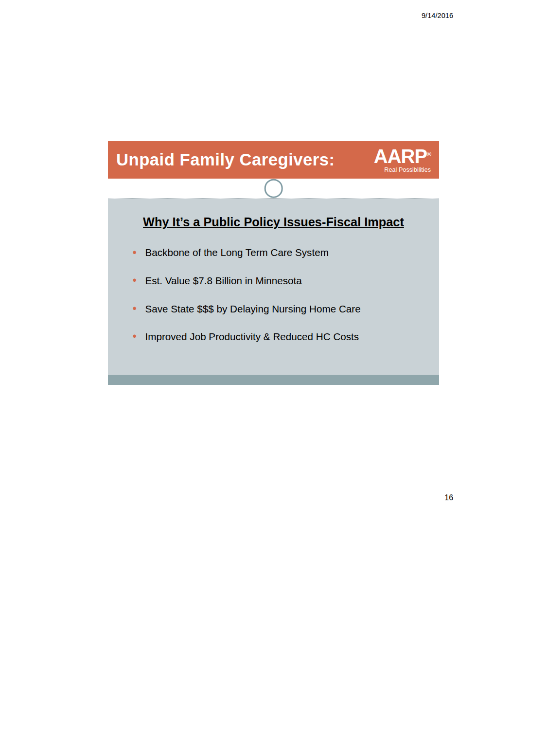9/14/2016
Unpaid Family Caregivers:
AARP® Real Possibilities
Why It’s a Public Policy Issues-Fiscal Impact
Backbone of the Long Term Care System
Est. Value $7.8 Billion in Minnesota
Save State $$$ by Delaying Nursing Home Care
Improved Job Productivity & Reduced HC Costs
16